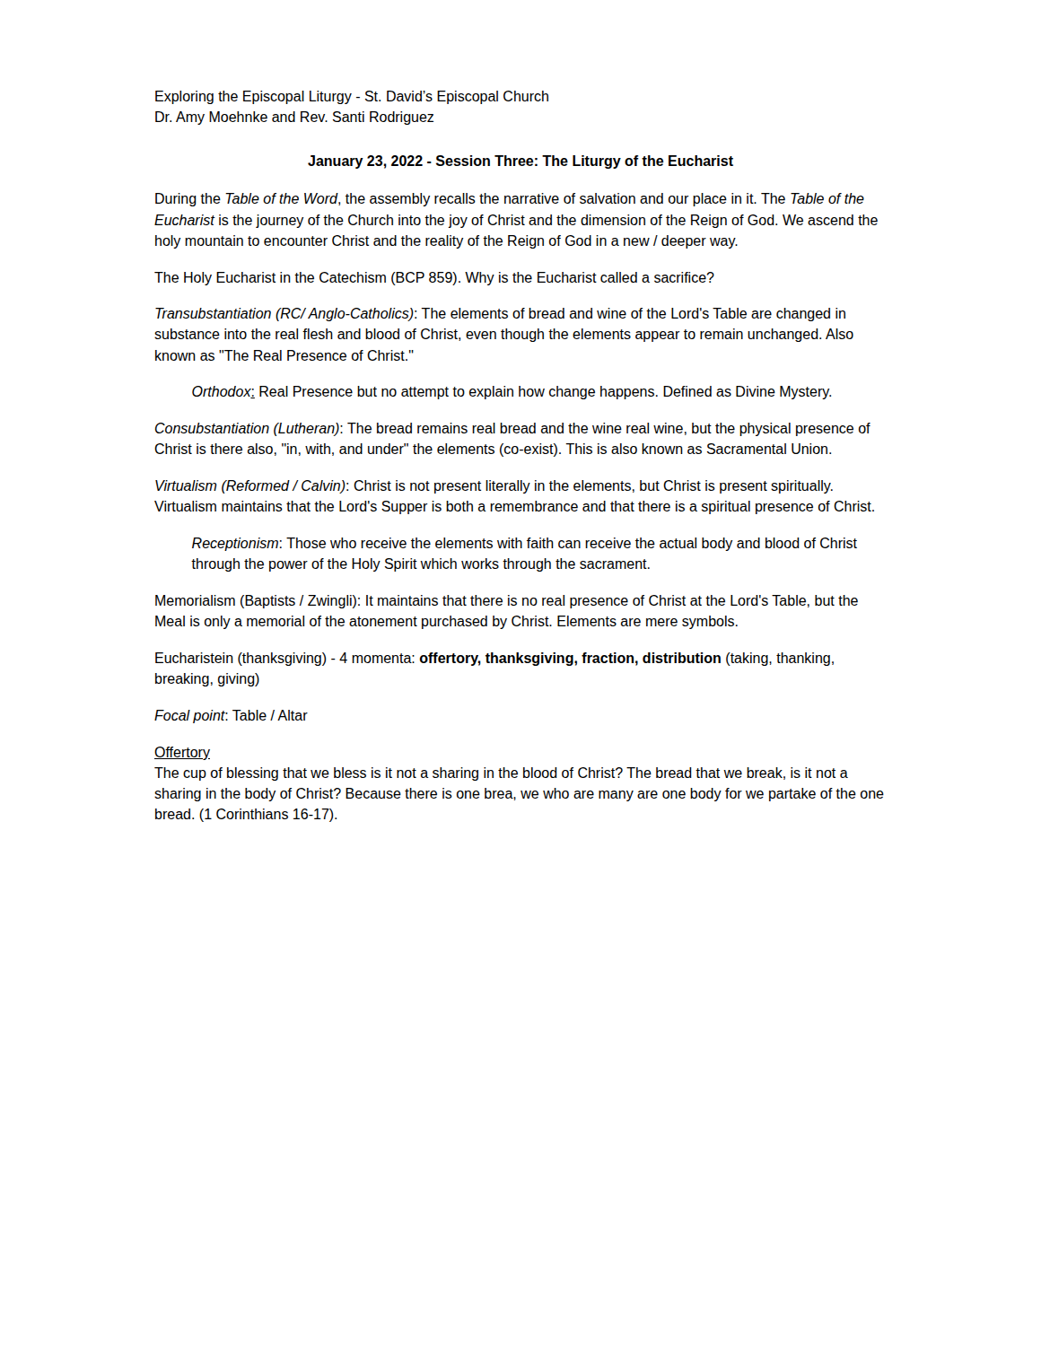Exploring the Episcopal Liturgy - St. David’s Episcopal Church
Dr. Amy Moehnke and Rev. Santi Rodriguez
January 23, 2022 - Session Three: The Liturgy of the Eucharist
During the Table of the Word, the assembly recalls the narrative of salvation and our place in it. The Table of the Eucharist is the journey of the Church into the joy of Christ and the dimension of the Reign of God. We ascend the holy mountain to encounter Christ and the reality of the Reign of God in a new / deeper way.
The Holy Eucharist in the Catechism (BCP 859). Why is the Eucharist called a sacrifice?
Transubstantiation (RC/ Anglo-Catholics): The elements of bread and wine of the Lord's Table are changed in substance into the real flesh and blood of Christ, even though the elements appear to remain unchanged. Also known as "The Real Presence of Christ."
Orthodox: Real Presence but no attempt to explain how change happens. Defined as Divine Mystery.
Consubstantiation (Lutheran): The bread remains real bread and the wine real wine, but the physical presence of Christ is there also, "in, with, and under" the elements (co-exist). This is also known as Sacramental Union.
Virtualism (Reformed / Calvin): Christ is not present literally in the elements, but Christ is present spiritually. Virtualism maintains that the Lord's Supper is both a remembrance and that there is a spiritual presence of Christ.
Receptionism: Those who receive the elements with faith can receive the actual body and blood of Christ through the power of the Holy Spirit which works through the sacrament.
Memorialism (Baptists / Zwingli): It maintains that there is no real presence of Christ at the Lord's Table, but the Meal is only a memorial of the atonement purchased by Christ. Elements are mere symbols.
Eucharistein (thanksgiving) - 4 momenta: offertory, thanksgiving, fraction, distribution (taking, thanking, breaking, giving)
Focal point: Table / Altar
Offertory
The cup of blessing that we bless is it not a sharing in the blood of Christ? The bread that we break, is it not a sharing in the body of Christ? Because there is one brea, we who are many are one body for we partake of the one bread. (1 Corinthians 16-17).